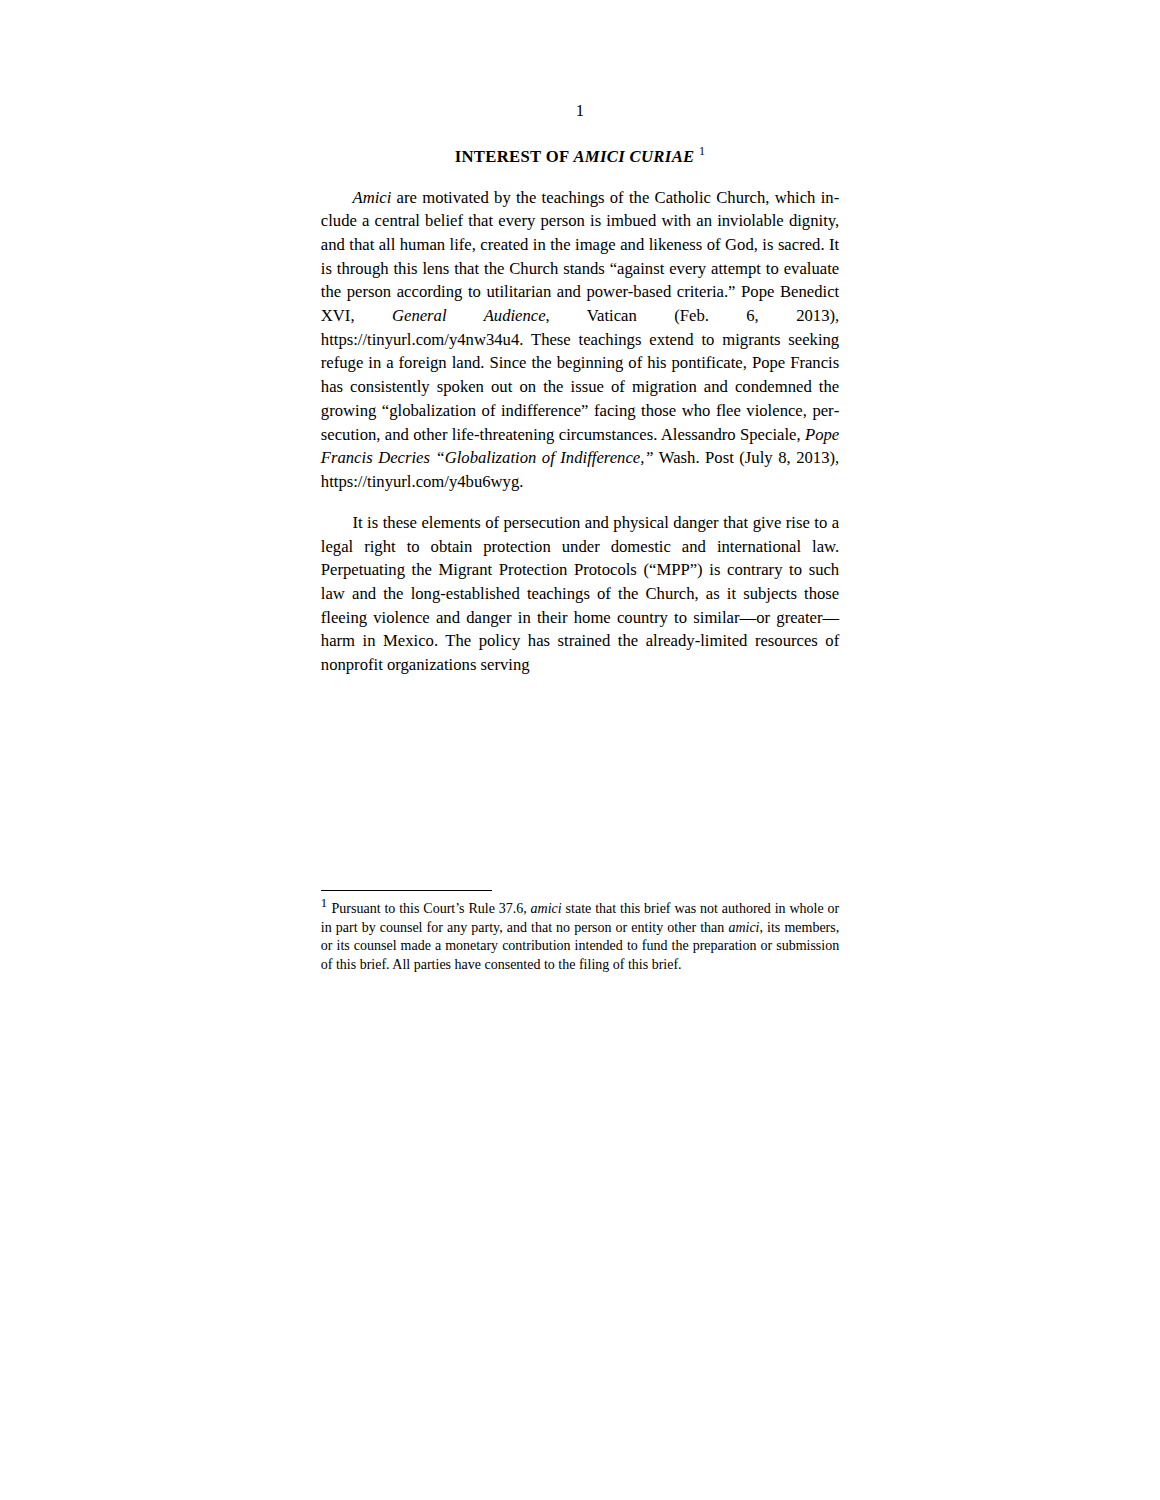1
INTEREST OF AMICI CURIAE 1
Amici are motivated by the teachings of the Catholic Church, which include a central belief that every person is imbued with an inviolable dignity, and that all human life, created in the image and likeness of God, is sacred. It is through this lens that the Church stands “against every attempt to evaluate the person according to utilitarian and power-based criteria.” Pope Benedict XVI, General Audience, Vatican (Feb. 6, 2013), https://tinyurl.com/y4nw34u4. These teachings extend to migrants seeking refuge in a foreign land. Since the beginning of his pontificate, Pope Francis has consistently spoken out on the issue of migration and condemned the growing “globalization of indifference” facing those who flee violence, persecution, and other life-threatening circumstances. Alessandro Speciale, Pope Francis Decries “Globalization of Indifference,” Wash. Post (July 8, 2013), https://tinyurl.com/y4bu6wyg.
It is these elements of persecution and physical danger that give rise to a legal right to obtain protection under domestic and international law. Perpetuating the Migrant Protection Protocols (“MPP”) is contrary to such law and the long-established teachings of the Church, as it subjects those fleeing violence and danger in their home country to similar—or greater—harm in Mexico. The policy has strained the already-limited resources of nonprofit organizations serving
1 Pursuant to this Court’s Rule 37.6, amici state that this brief was not authored in whole or in part by counsel for any party, and that no person or entity other than amici, its members, or its counsel made a monetary contribution intended to fund the preparation or submission of this brief. All parties have consented to the filing of this brief.